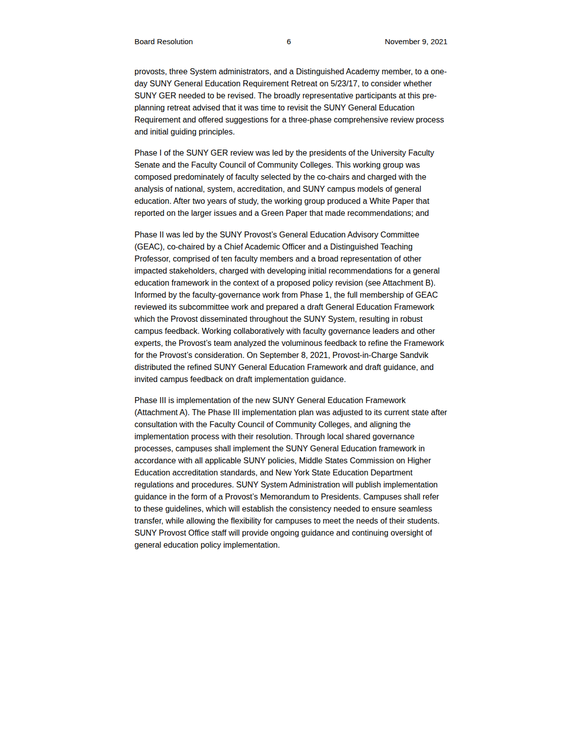Board Resolution
6
November 9, 2021
provosts, three System administrators, and a Distinguished Academy member, to a one-day SUNY General Education Requirement Retreat on 5/23/17, to consider whether SUNY GER needed to be revised. The broadly representative participants at this pre-planning retreat advised that it was time to revisit the SUNY General Education Requirement and offered suggestions for a three-phase comprehensive review process and initial guiding principles.
Phase I of the SUNY GER review was led by the presidents of the University Faculty Senate and the Faculty Council of Community Colleges. This working group was composed predominately of faculty selected by the co-chairs and charged with the analysis of national, system, accreditation, and SUNY campus models of general education. After two years of study, the working group produced a White Paper that reported on the larger issues and a Green Paper that made recommendations; and
Phase II was led by the SUNY Provost’s General Education Advisory Committee (GEAC), co-chaired by a Chief Academic Officer and a Distinguished Teaching Professor, comprised of ten faculty members and a broad representation of other impacted stakeholders, charged with developing initial recommendations for a general education framework in the context of a proposed policy revision (see Attachment B). Informed by the faculty-governance work from Phase 1, the full membership of GEAC reviewed its subcommittee work and prepared a draft General Education Framework which the Provost disseminated throughout the SUNY System, resulting in robust campus feedback. Working collaboratively with faculty governance leaders and other experts, the Provost’s team analyzed the voluminous feedback to refine the Framework for the Provost’s consideration. On September 8, 2021, Provost-in-Charge Sandvik distributed the refined SUNY General Education Framework and draft guidance, and invited campus feedback on draft implementation guidance.
Phase III is implementation of the new SUNY General Education Framework (Attachment A). The Phase III implementation plan was adjusted to its current state after consultation with the Faculty Council of Community Colleges, and aligning the implementation process with their resolution. Through local shared governance processes, campuses shall implement the SUNY General Education framework in accordance with all applicable SUNY policies, Middle States Commission on Higher Education accreditation standards, and New York State Education Department regulations and procedures. SUNY System Administration will publish implementation guidance in the form of a Provost’s Memorandum to Presidents. Campuses shall refer to these guidelines, which will establish the consistency needed to ensure seamless transfer, while allowing the flexibility for campuses to meet the needs of their students. SUNY Provost Office staff will provide ongoing guidance and continuing oversight of general education policy implementation.